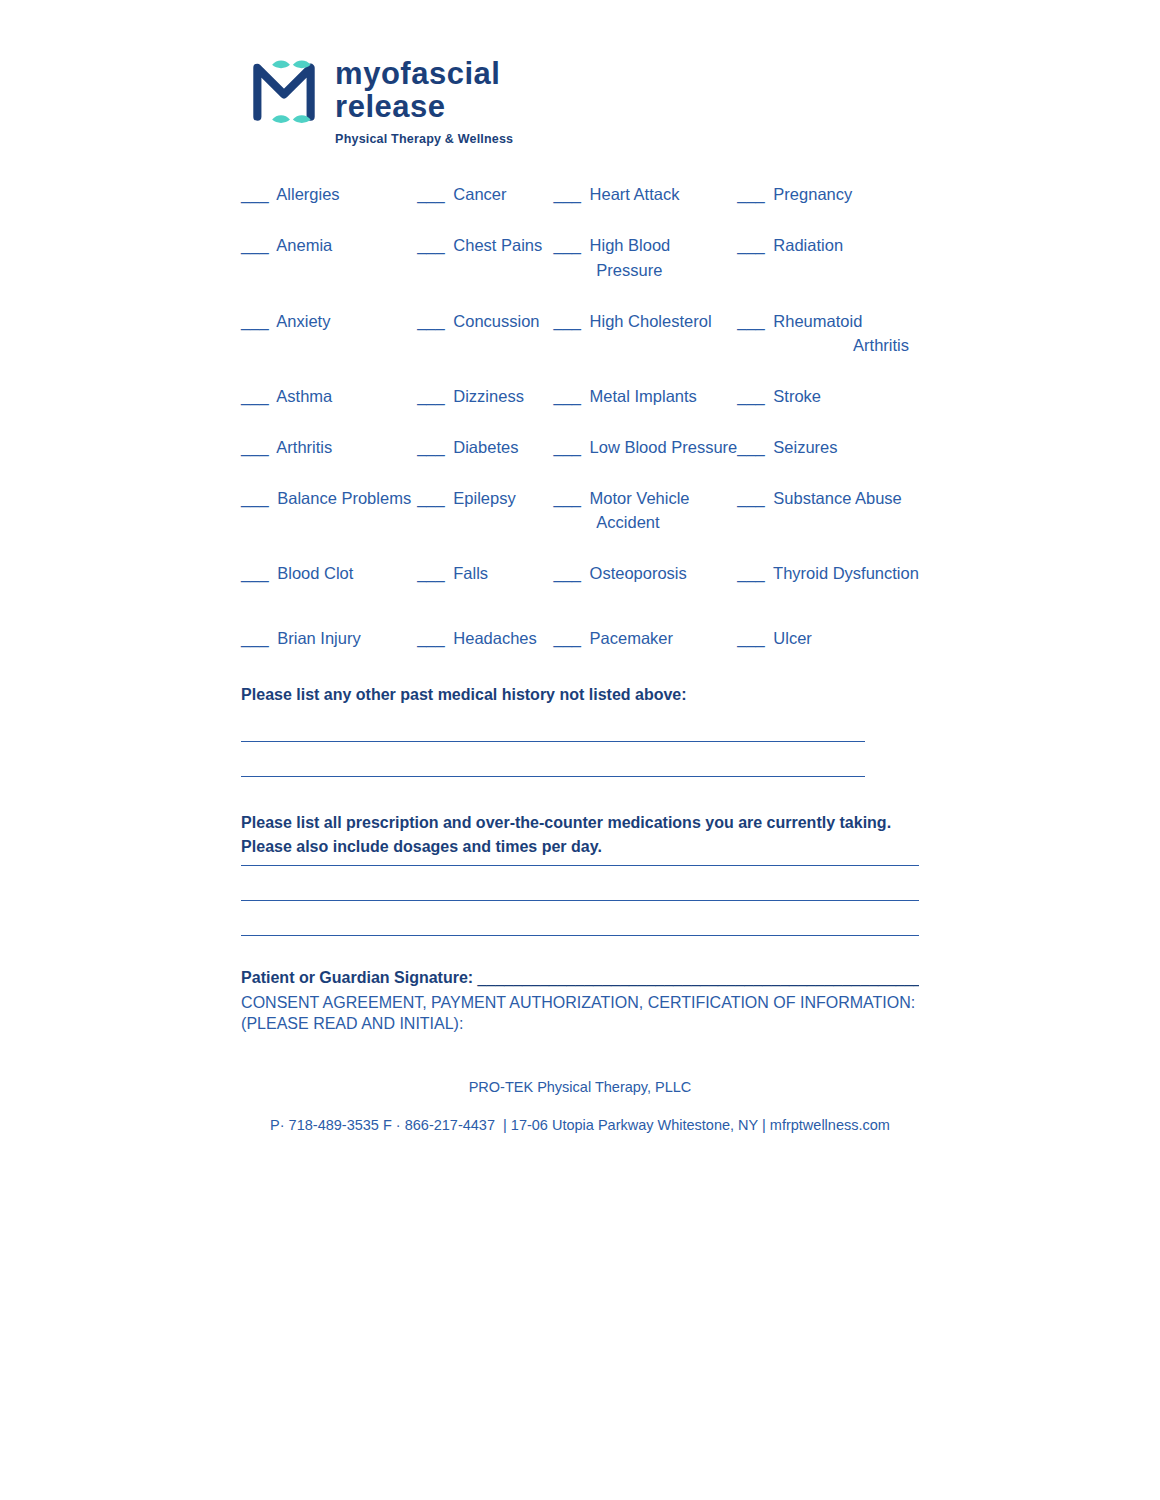myofascial
release
Physical Therapy & Wellness
| ___ Allergies | ___ Cancer | ___ Heart Attack | ___ Pregnancy |
| ___ Anemia | ___ Chest Pains | ___ High Blood Pressure | ___ Radiation |
| ___ Anxiety | ___ Concussion | ___ High Cholesterol | ___ Rheumatoid Arthritis |
| ___ Asthma | ___ Dizziness | ___ Metal Implants | ___ Stroke |
| ___ Arthritis | ___ Diabetes | ___ Low Blood Pressure | ___ Seizures |
| ___ Balance Problems | ___ Epilepsy | ___ Motor Vehicle Accident | ___ Substance Abuse |
| ___ Blood Clot | ___ Falls | ___ Osteoporosis | ___ Thyroid Dysfunction |
| ___ Brian Injury | ___ Headaches | ___ Pacemaker | ___ Ulcer |
Please list any other past medical history not listed above:
Please list all prescription and over-the-counter medications you are currently taking.
Please also include dosages and times per day.
Patient or Guardian Signature: _______________________________________________________
CONSENT AGREEMENT, PAYMENT AUTHORIZATION, CERTIFICATION OF INFORMATION:
(PLEASE READ AND INITIAL):
PRO-TEK Physical Therapy, PLLC
P· 718-489-3535 F · 866-217-4437 | 17-06 Utopia Parkway Whitestone, NY | mfrptwellness.com